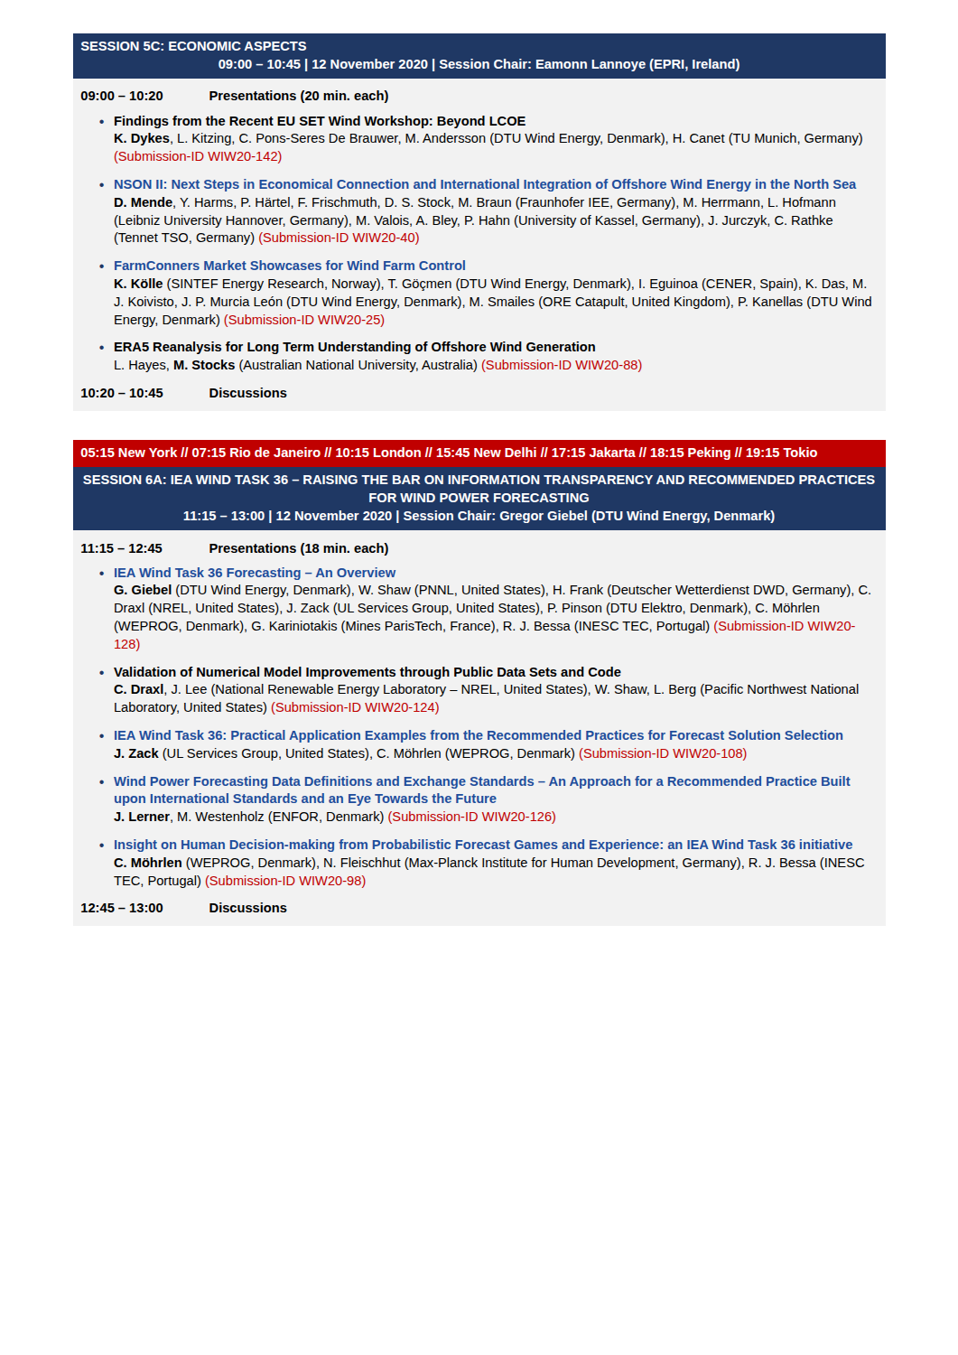SESSION 5C: ECONOMIC ASPECTS 09:00 – 10:45 | 12 November 2020 | Session Chair: Eamonn Lannoye (EPRI, Ireland)
09:00 – 10:20 Presentations (20 min. each)
Findings from the Recent EU SET Wind Workshop: Beyond LCOE K. Dykes, L. Kitzing, C. Pons-Seres De Brauwer, M. Andersson (DTU Wind Energy, Denmark), H. Canet (TU Munich, Germany) (Submission-ID WIW20-142)
NSON II: Next Steps in Economical Connection and International Integration of Offshore Wind Energy in the North Sea D. Mende, Y. Harms, P. Härtel, F. Frischmuth, D. S. Stock, M. Braun (Fraunhofer IEE, Germany), M. Herrmann, L. Hofmann (Leibniz University Hannover, Germany), M. Valois, A. Bley, P. Hahn (University of Kassel, Germany), J. Jurczyk, C. Rathke (Tennet TSO, Germany) (Submission-ID WIW20-40)
FarmConners Market Showcases for Wind Farm Control K. Kölle (SINTEF Energy Research, Norway), T. Göçmen (DTU Wind Energy, Denmark), I. Eguinoa (CENER, Spain), K. Das, M. J. Koivisto, J. P. Murcia León (DTU Wind Energy, Denmark), M. Smailes (ORE Catapult, United Kingdom), P. Kanellas (DTU Wind Energy, Denmark) (Submission-ID WIW20-25)
ERA5 Reanalysis for Long Term Understanding of Offshore Wind Generation L. Hayes, M. Stocks (Australian National University, Australia) (Submission-ID WIW20-88)
10:20 – 10:45 Discussions
05:15 New York // 07:15 Rio de Janeiro // 10:15 London // 15:45 New Delhi // 17:15 Jakarta // 18:15 Peking // 19:15 Tokio
SESSION 6A: IEA WIND TASK 36 – RAISING THE BAR ON INFORMATION TRANSPARENCY AND RECOMMENDED PRACTICES FOR WIND POWER FORECASTING 11:15 – 13:00 | 12 November 2020 | Session Chair: Gregor Giebel (DTU Wind Energy, Denmark)
11:15 – 12:45 Presentations (18 min. each)
IEA Wind Task 36 Forecasting – An Overview G. Giebel (DTU Wind Energy, Denmark), W. Shaw (PNNL, United States), H. Frank (Deutscher Wetterdienst DWD, Germany), C. Draxl (NREL, United States), J. Zack (UL Services Group, United States), P. Pinson (DTU Elektro, Denmark), C. Möhrlen (WEPROG, Denmark), G. Kariniotakis (Mines ParisTech, France), R. J. Bessa (INESC TEC, Portugal) (Submission-ID WIW20-128)
Validation of Numerical Model Improvements through Public Data Sets and Code C. Draxl, J. Lee (National Renewable Energy Laboratory – NREL, United States), W. Shaw, L. Berg (Pacific Northwest National Laboratory, United States) (Submission-ID WIW20-124)
IEA Wind Task 36: Practical Application Examples from the Recommended Practices for Forecast Solution Selection J. Zack (UL Services Group, United States), C. Möhrlen (WEPROG, Denmark) (Submission-ID WIW20-108)
Wind Power Forecasting Data Definitions and Exchange Standards – An Approach for a Recommended Practice Built upon International Standards and an Eye Towards the Future J. Lerner, M. Westenholz (ENFOR, Denmark) (Submission-ID WIW20-126)
Insight on Human Decision-making from Probabilistic Forecast Games and Experience: an IEA Wind Task 36 initiative C. Möhrlen (WEPROG, Denmark), N. Fleischhut (Max-Planck Institute for Human Development, Germany), R. J. Bessa (INESC TEC, Portugal) (Submission-ID WIW20-98)
12:45 – 13:00 Discussions